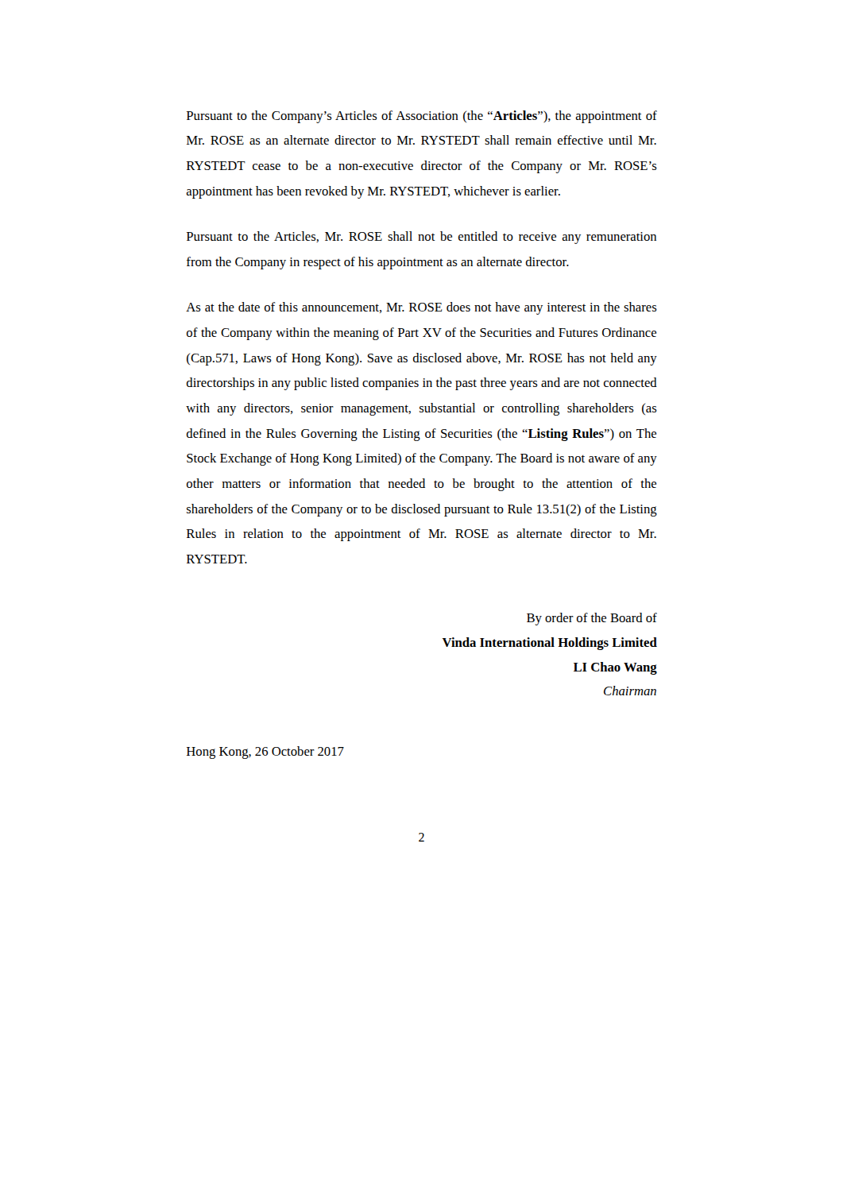Pursuant to the Company’s Articles of Association (the “Articles”), the appointment of Mr. ROSE as an alternate director to Mr. RYSTEDT shall remain effective until Mr. RYSTEDT cease to be a non-executive director of the Company or Mr. ROSE’s appointment has been revoked by Mr. RYSTEDT, whichever is earlier.
Pursuant to the Articles, Mr. ROSE shall not be entitled to receive any remuneration from the Company in respect of his appointment as an alternate director.
As at the date of this announcement, Mr. ROSE does not have any interest in the shares of the Company within the meaning of Part XV of the Securities and Futures Ordinance (Cap.571, Laws of Hong Kong). Save as disclosed above, Mr. ROSE has not held any directorships in any public listed companies in the past three years and are not connected with any directors, senior management, substantial or controlling shareholders (as defined in the Rules Governing the Listing of Securities (the “Listing Rules”) on The Stock Exchange of Hong Kong Limited) of the Company. The Board is not aware of any other matters or information that needed to be brought to the attention of the shareholders of the Company or to be disclosed pursuant to Rule 13.51(2) of the Listing Rules in relation to the appointment of Mr. ROSE as alternate director to Mr. RYSTEDT.
By order of the Board of Vinda International Holdings Limited LI Chao Wang Chairman
Hong Kong, 26 October 2017
2